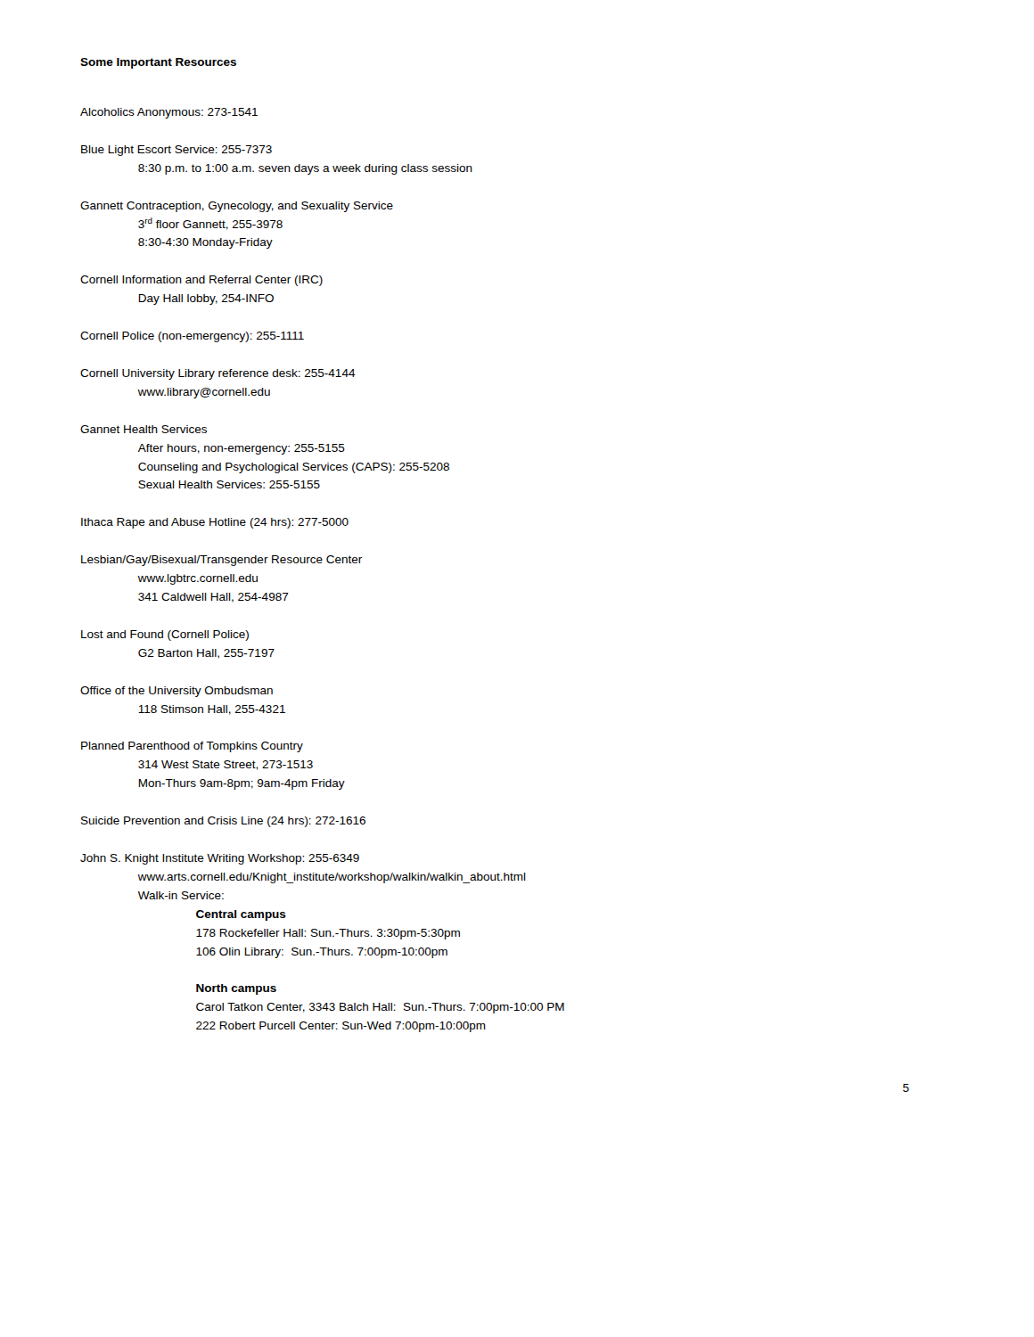Some Important Resources
Alcoholics Anonymous: 273-1541
Blue Light Escort Service: 255-7373
8:30 p.m. to 1:00 a.m. seven days a week during class session
Gannett Contraception, Gynecology, and Sexuality Service
3rd floor Gannett, 255-3978
8:30-4:30 Monday-Friday
Cornell Information and Referral Center (IRC)
Day Hall lobby, 254-INFO
Cornell Police (non-emergency): 255-1111
Cornell University Library reference desk: 255-4144
www.library@cornell.edu
Gannet Health Services
After hours, non-emergency: 255-5155
Counseling and Psychological Services (CAPS): 255-5208
Sexual Health Services: 255-5155
Ithaca Rape and Abuse Hotline (24 hrs): 277-5000
Lesbian/Gay/Bisexual/Transgender Resource Center
www.lgbtrc.cornell.edu
341 Caldwell Hall, 254-4987
Lost and Found (Cornell Police)
G2 Barton Hall, 255-7197
Office of the University Ombudsman
118 Stimson Hall, 255-4321
Planned Parenthood of Tompkins Country
314 West State Street, 273-1513
Mon-Thurs 9am-8pm; 9am-4pm Friday
Suicide Prevention and Crisis Line (24 hrs): 272-1616
John S. Knight Institute Writing Workshop: 255-6349
www.arts.cornell.edu/Knight_institute/workshop/walkin/walkin_about.html
Walk-in Service:
Central campus
178 Rockefeller Hall: Sun.-Thurs. 3:30pm-5:30pm
106 Olin Library: Sun.-Thurs. 7:00pm-10:00pm
North campus
Carol Tatkon Center, 3343 Balch Hall: Sun.-Thurs. 7:00pm-10:00 PM
222 Robert Purcell Center: Sun-Wed 7:00pm-10:00pm
5